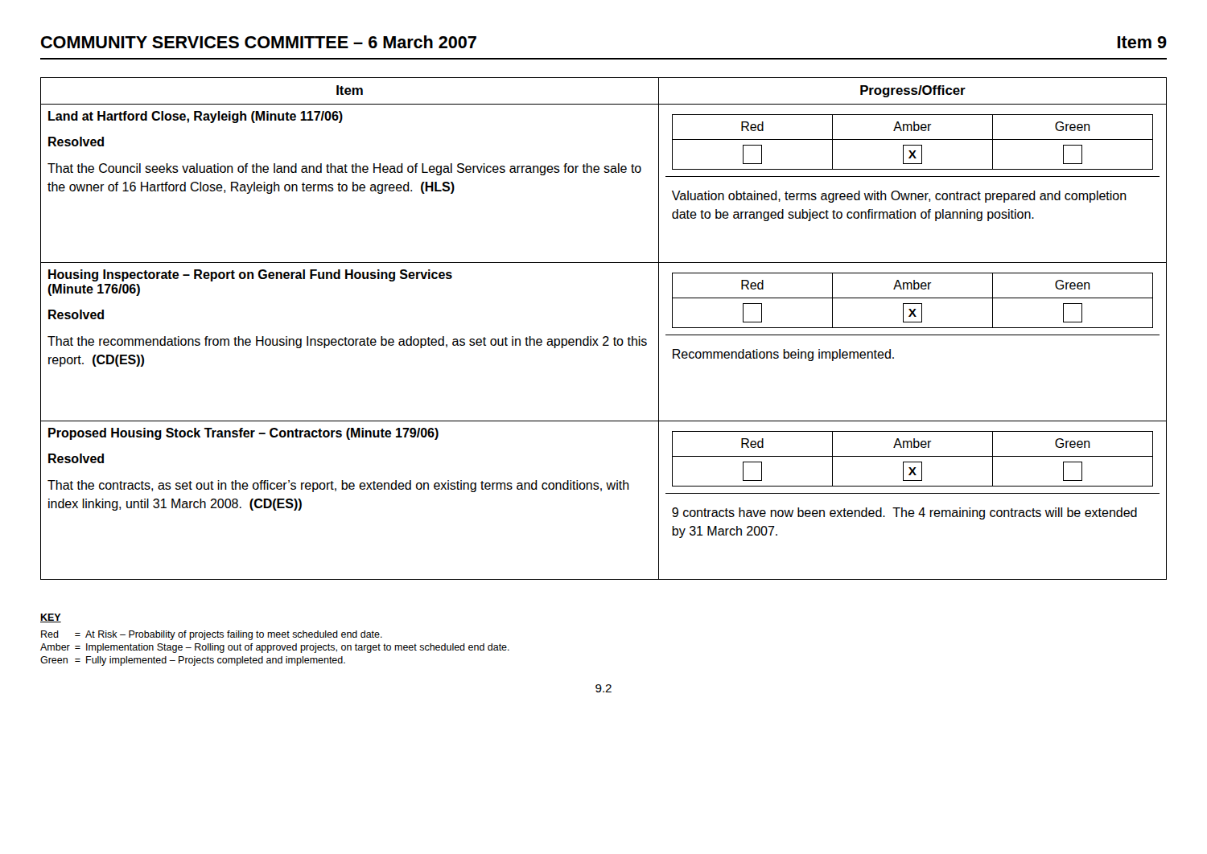COMMUNITY SERVICES COMMITTEE – 6 March 2007 Item 9
| Item | Progress/Officer |
| --- | --- |
| Land at Hartford Close, Rayleigh (Minute 117/06) Resolved That the Council seeks valuation of the land and that the Head of Legal Services arranges for the sale to the owner of 16 Hartford Close, Rayleigh on terms to be agreed. (HLS) | / Red / Amber / Green / / / X / / Valuation obtained, terms agreed with Owner, contract prepared and completion date to be arranged subject to confirmation of planning position. |
| Housing Inspectorate – Report on General Fund Housing Services (Minute 176/06) Resolved That the recommendations from the Housing Inspectorate be adopted, as set out in the appendix 2 to this report. (CD(ES)) | / Red / Amber / Green / / / X / / Recommendations being implemented. |
| Proposed Housing Stock Transfer – Contractors (Minute 179/06) Resolved That the contracts, as set out in the officer’s report, be extended on existing terms and conditions, with index linking, until 31 March 2008. (CD(ES)) | / Red / Amber / Green / / / X / / 9 contracts have now been extended. The 4 remaining contracts will be extended by 31 March 2007. |
KEY
| Red | = | At Risk – Probability of projects failing to meet scheduled end date. |
| Amber | = | Implementation Stage – Rolling out of approved projects, on target to meet scheduled end date. |
| Green | = | Fully implemented – Projects completed and implemented. |
9.2